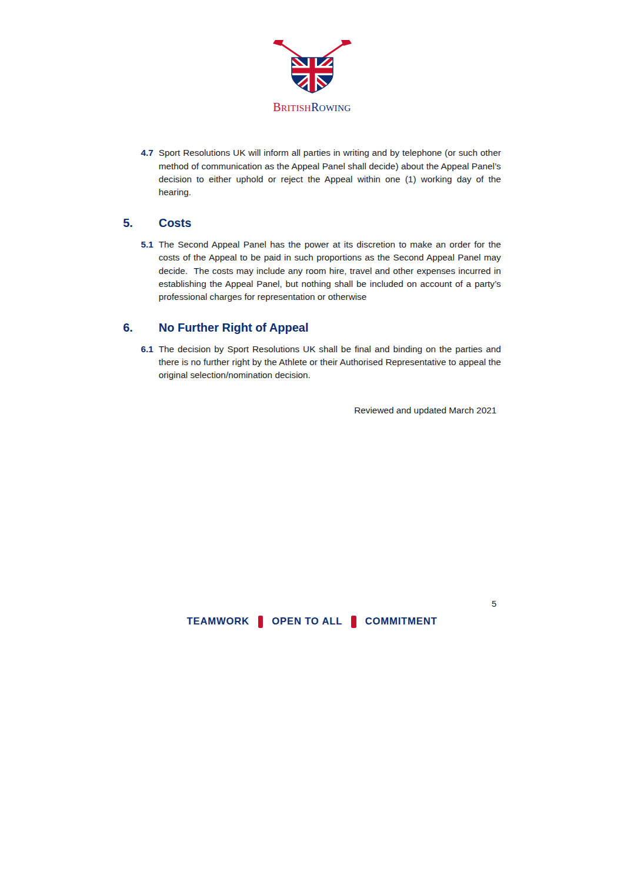BRITISH ROWING
4.7
Sport Resolutions UK will inform all parties in writing and by telephone (or such other method of communication as the Appeal Panel shall decide) about the Appeal Panel’s decision to either uphold or reject the Appeal within one (1) working day of the hearing.
5. Costs
5.1
The Second Appeal Panel has the power at its discretion to make an order for the costs of the Appeal to be paid in such proportions as the Second Appeal Panel may decide. The costs may include any room hire, travel and other expenses incurred in establishing the Appeal Panel, but nothing shall be included on account of a party’s professional charges for representation or otherwise
6. No Further Right of Appeal
6.1
The decision by Sport Resolutions UK shall be final and binding on the parties and there is no further right by the Athlete or their Authorised Representative to appeal the original selection/nomination decision.
Reviewed and updated March 2021
5
TEAMWORK OPEN TO ALL COMMITMENT